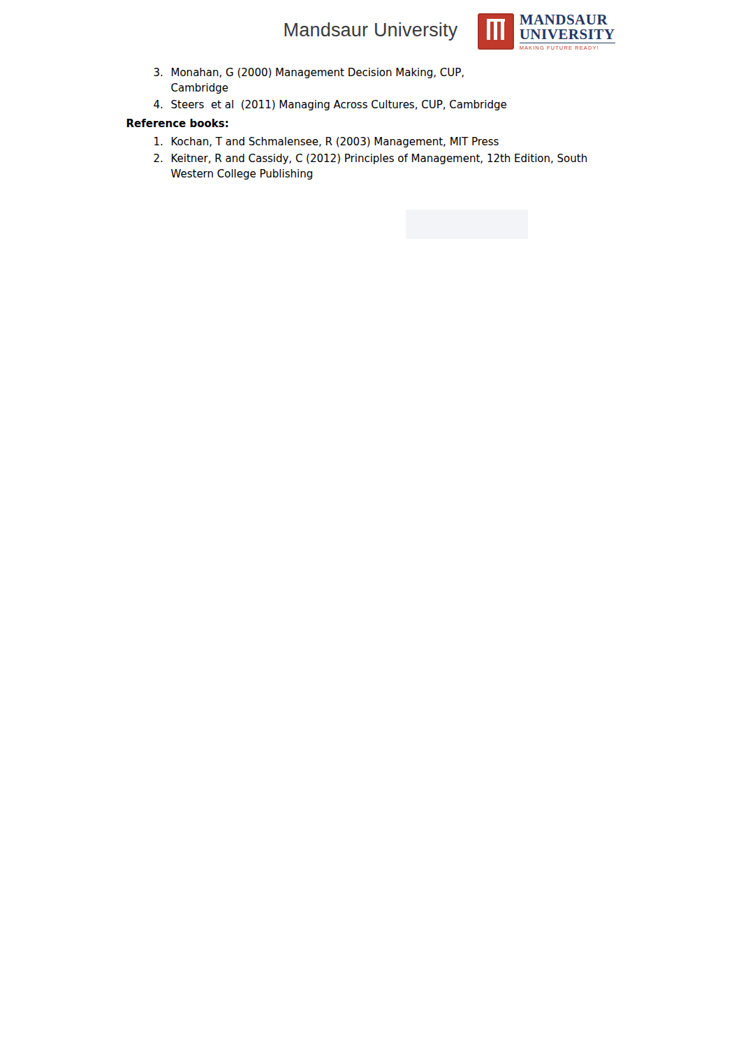Mandsaur University
MANDSAUR UNIVERSITY MAKING FUTURE READY!
Monahan, G (2000) Management Decision Making, CUP,
Cambridge
Steers et al (2011) Managing Across Cultures, CUP, Cambridge
Reference books:
Kochan, T and Schmalensee, R (2003) Management, MIT Press
Keitner, R and Cassidy, C (2012) Principles of Management, 12th Edition, South Western College Publishing